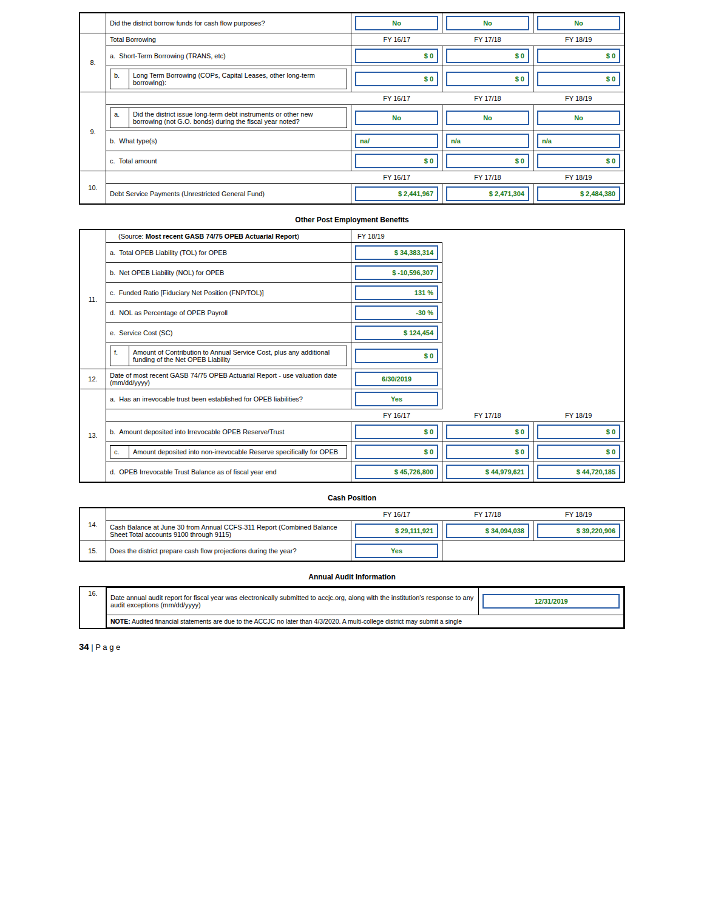| | Did the district borrow funds for cash flow purposes? | No | No | No |
| 8. | Total Borrowing | FY 16/17 | FY 17/18 | FY 18/19 |
| a. Short-Term Borrowing (TRANS, etc) | $ 0 | $ 0 | $ 0 |
| / b. / Long Term Borrowing (COPs, Capital Leases, other long-term borrowing): / | $ 0 | $ 0 | $ 0 |
| 9. | | FY 16/17 | FY 17/18 | FY 18/19 |
| / a. / Did the district issue long-term debt instruments or other new borrowing (not G.O. bonds) during the fiscal year noted? / | No | No | No |
| b. What type(s) | na/ | n/a | n/a |
| c. Total amount | $ 0 | $ 0 | $ 0 |
| 10. | | FY 16/17 | FY 17/18 | FY 18/19 |
| Debt Service Payments (Unrestricted General Fund) | $ 2,441,967 | $ 2,471,304 | $ 2,484,380 |
Other Post Employment Benefits
| 11. | (Source: Most recent GASB 74/75 OPEB Actuarial Report ) | FY 18/19 | | |
| a. Total OPEB Liability (TOL) for OPEB | $ 34,383,314 | | |
| b. Net OPEB Liability (NOL) for OPEB | $ -10,596,307 | | |
| c. Funded Ratio [Fiduciary Net Position (FNP/TOL)] | 131 % | | |
| d. NOL as Percentage of OPEB Payroll | -30 % | | |
| e. Service Cost (SC) | $ 124,454 | | |
| / f. / Amount of Contribution to Annual Service Cost, plus any additional funding of the Net OPEB Liability / | $ 0 | | |
| 12. | Date of most recent GASB 74/75 OPEB Actuarial Report - use valuation date (mm/dd/yyyy) | 6/30/2019 | | |
| 13. | a. Has an irrevocable trust been established for OPEB liabilities? | Yes | | |
| | FY 16/17 | FY 17/18 | FY 18/19 |
| b. Amount deposited into Irrevocable OPEB Reserve/Trust | $ 0 | $ 0 | $ 0 |
| / c. / Amount deposited into non-irrevocable Reserve specifically for OPEB / | $ 0 | $ 0 | $ 0 |
| d. OPEB Irrevocable Trust Balance as of fiscal year end | $ 45,726,800 | $ 44,979,621 | $ 44,720,185 |
Cash Position
| 14. | | FY 16/17 | FY 17/18 | FY 18/19 |
| Cash Balance at June 30 from Annual CCFS-311 Report (Combined Balance Sheet Total accounts 9100 through 9115) | $ 29,111,921 | $ 34,094,038 | $ 39,220,906 |
| 15. | Does the district prepare cash flow projections during the year? | Yes | | |
Annual Audit Information
| 16. | / Date annual audit report for fiscal year was electronically submitted to accjc.org, along with the institution's response to any audit exceptions (mm/dd/yyyy) / 12/31/2019 / / NOTE: Audited financial statements are due to the ACCJC no later than 4/3/2020. A multi-college district may submit a single / |
34 | P a g e